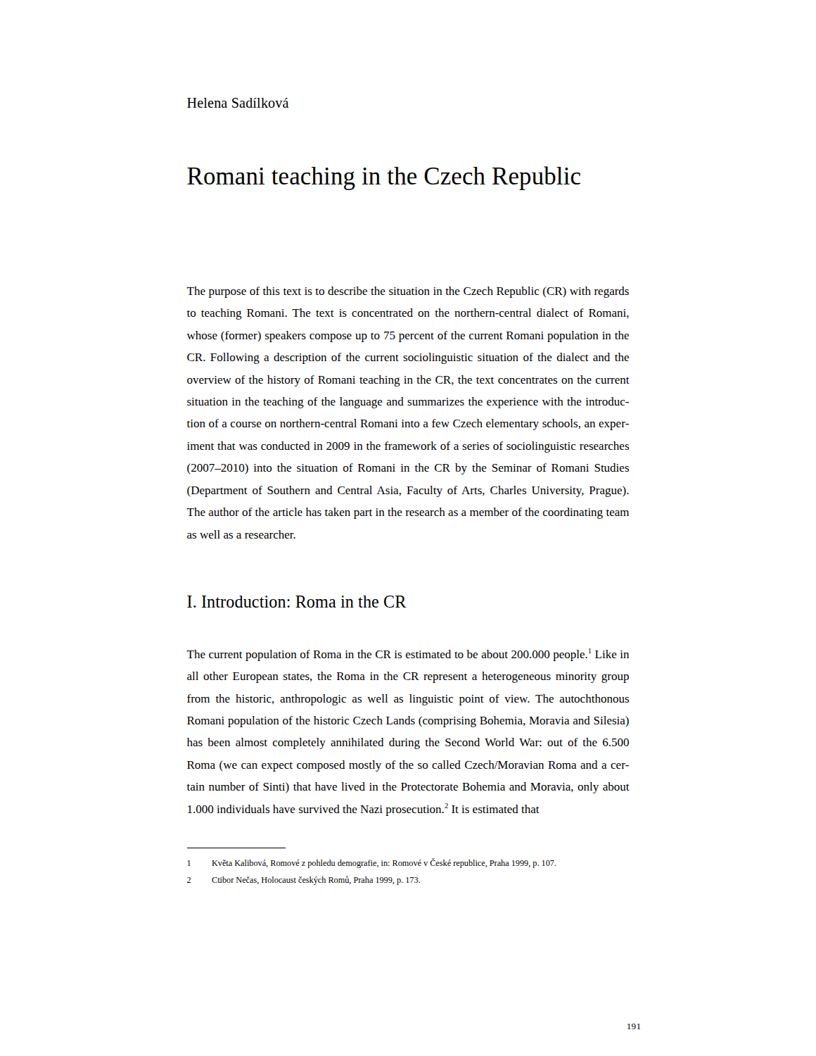Helena Sadílková
Romani teaching in the Czech Republic
The purpose of this text is to describe the situation in the Czech Republic (CR) with regards to teaching Romani. The text is concentrated on the northern-central dialect of Romani, whose (former) speakers compose up to 75 percent of the current Romani population in the CR. Following a description of the current sociolinguistic situation of the dialect and the overview of the history of Romani teaching in the CR, the text concentrates on the current situation in the teaching of the language and summarizes the experience with the introduction of a course on northern-central Romani into a few Czech elementary schools, an experiment that was conducted in 2009 in the framework of a series of sociolinguistic researches (2007–2010) into the situation of Romani in the CR by the Seminar of Romani Studies (Department of Southern and Central Asia, Faculty of Arts, Charles University, Prague). The author of the article has taken part in the research as a member of the coordinating team as well as a researcher.
I. Introduction: Roma in the CR
The current population of Roma in the CR is estimated to be about 200.000 people.1 Like in all other European states, the Roma in the CR represent a heterogeneous minority group from the historic, anthropologic as well as linguistic point of view. The autochthonous Romani population of the historic Czech Lands (comprising Bohemia, Moravia and Silesia) has been almost completely annihilated during the Second World War: out of the 6.500 Roma (we can expect composed mostly of the so called Czech/Moravian Roma and a certain number of Sinti) that have lived in the Protectorate Bohemia and Moravia, only about 1.000 individuals have survived the Nazi prosecution.2 It is estimated that
1 Květa Kalibová, Romové z pohledu demografie, in: Romové v České republice, Praha 1999, p. 107.
2 Ctibor Nečas, Holocaust českých Romů, Praha 1999, p. 173.
191